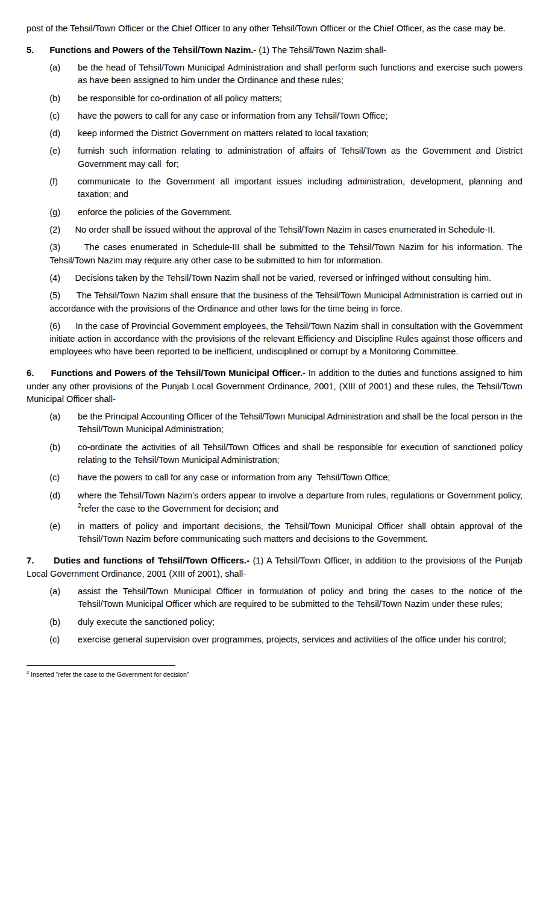post of the Tehsil/Town Officer or the Chief Officer to any other Tehsil/Town Officer or the Chief Officer, as the case may be.
5. Functions and Powers of the Tehsil/Town Nazim.- (1) The Tehsil/Town Nazim shall-
(a) be the head of Tehsil/Town Municipal Administration and shall perform such functions and exercise such powers as have been assigned to him under the Ordinance and these rules;
(b) be responsible for co-ordination of all policy matters;
(c) have the powers to call for any case or information from any Tehsil/Town Office;
(d) keep informed the District Government on matters related to local taxation;
(e) furnish such information relating to administration of affairs of Tehsil/Town as the Government and District Government may call for;
(f) communicate to the Government all important issues including administration, development, planning and taxation; and
(g) enforce the policies of the Government.
(2) No order shall be issued without the approval of the Tehsil/Town Nazim in cases enumerated in Schedule-II.
(3) The cases enumerated in Schedule-III shall be submitted to the Tehsil/Town Nazim for his information. The Tehsil/Town Nazim may require any other case to be submitted to him for information.
(4) Decisions taken by the Tehsil/Town Nazim shall not be varied, reversed or infringed without consulting him.
(5) The Tehsil/Town Nazim shall ensure that the business of the Tehsil/Town Municipal Administration is carried out in accordance with the provisions of the Ordinance and other laws for the time being in force.
(6) In the case of Provincial Government employees, the Tehsil/Town Nazim shall in consultation with the Government initiate action in accordance with the provisions of the relevant Efficiency and Discipline Rules against those officers and employees who have been reported to be inefficient, undisciplined or corrupt by a Monitoring Committee.
6. Functions and Powers of the Tehsil/Town Municipal Officer.- In addition to the duties and functions assigned to him under any other provisions of the Punjab Local Government Ordinance, 2001, (XIII of 2001) and these rules, the Tehsil/Town Municipal Officer shall-
(a) be the Principal Accounting Officer of the Tehsil/Town Municipal Administration and shall be the focal person in the Tehsil/Town Municipal Administration;
(b) co-ordinate the activities of all Tehsil/Town Offices and shall be responsible for execution of sanctioned policy relating to the Tehsil/Town Municipal Administration;
(c) have the powers to call for any case or information from any Tehsil/Town Office;
(d) where the Tehsil/Town Nazim’s orders appear to involve a departure from rules, regulations or Government policy, 2refer the case to the Government for decision; and
(e) in matters of policy and important decisions, the Tehsil/Town Municipal Officer shall obtain approval of the Tehsil/Town Nazim before communicating such matters and decisions to the Government.
7. Duties and functions of Tehsil/Town Officers.- (1) A Tehsil/Town Officer, in addition to the provisions of the Punjab Local Government Ordinance, 2001 (XIII of 2001), shall-
(a) assist the Tehsil/Town Municipal Officer in formulation of policy and bring the cases to the notice of the Tehsil/Town Municipal Officer which are required to be submitted to the Tehsil/Town Nazim under these rules;
(b) duly execute the sanctioned policy;
(c) exercise general supervision over programmes, projects, services and activities of the office under his control;
2 Inserted “refer the case to the Government for decision”